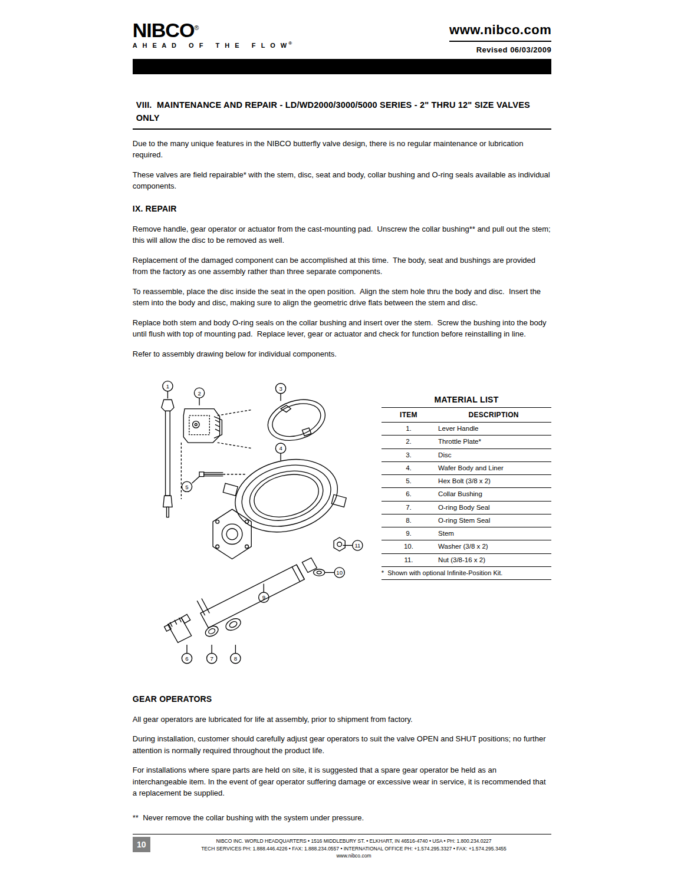NIBCO®
A H E A D O F T H E F L O W®
www.nibco.com
Revised 06/03/2009
VIII. MAINTENANCE AND REPAIR - LD/WD2000/3000/5000 SERIES - 2" THRU 12" SIZE VALVES ONLY
Due to the many unique features in the NIBCO butterfly valve design, there is no regular maintenance or lubrication required.
These valves are field repairable* with the stem, disc, seat and body, collar bushing and O-ring seals available as individual components.
IX. REPAIR
Remove handle, gear operator or actuator from the cast-mounting pad. Unscrew the collar bushing** and pull out the stem; this will allow the disc to be removed as well.
Replacement of the damaged component can be accomplished at this time. The body, seat and bushings are provided from the factory as one assembly rather than three separate components.
To reassemble, place the disc inside the seat in the open position. Align the stem hole thru the body and disc. Insert the stem into the body and disc, making sure to align the geometric drive flats between the stem and disc.
Replace both stem and body O-ring seals on the collar bushing and insert over the stem. Screw the bushing into the body until flush with top of mounting pad. Replace lever, gear or actuator and check for function before reinstalling in line.
Refer to assembly drawing below for individual components.
1 2 5 3 4 11 10 9 6 7 8
MATERIAL LIST
| ITEM | DESCRIPTION |
| --- | --- |
| 1. | Lever Handle |
| 2. | Throttle Plate* |
| 3. | Disc |
| 4. | Wafer Body and Liner |
| 5. | Hex Bolt (3/8 x 2) |
| 6. | Collar Bushing |
| 7. | O-ring Body Seal |
| 8. | O-ring Stem Seal |
| 9. | Stem |
| 10. | Washer (3/8 x 2) |
| 11. | Nut (3/8-16 x 2) |
* Shown with optional Infinite-Position Kit.
GEAR OPERATORS
All gear operators are lubricated for life at assembly, prior to shipment from factory.
During installation, customer should carefully adjust gear operators to suit the valve OPEN and SHUT positions; no further attention is normally required throughout the product life.
For installations where spare parts are held on site, it is suggested that a spare gear operator be held as an interchangeable item. In the event of gear operator suffering damage or excessive wear in service, it is recommended that a replacement be supplied.
** Never remove the collar bushing with the system under pressure.
10
NIBCO INC. WORLD HEADQUARTERS • 1516 MIDDLEBURY ST. • ELKHART, IN 46516-4740 • USA • PH: 1.800.234.0227
TECH SERVICES PH: 1.888.446.4226 • FAX: 1.888.234.0557 • INTERNATIONAL OFFICE PH: +1.574.295.3327 • FAX: +1.574.295.3455
www.nibco.com